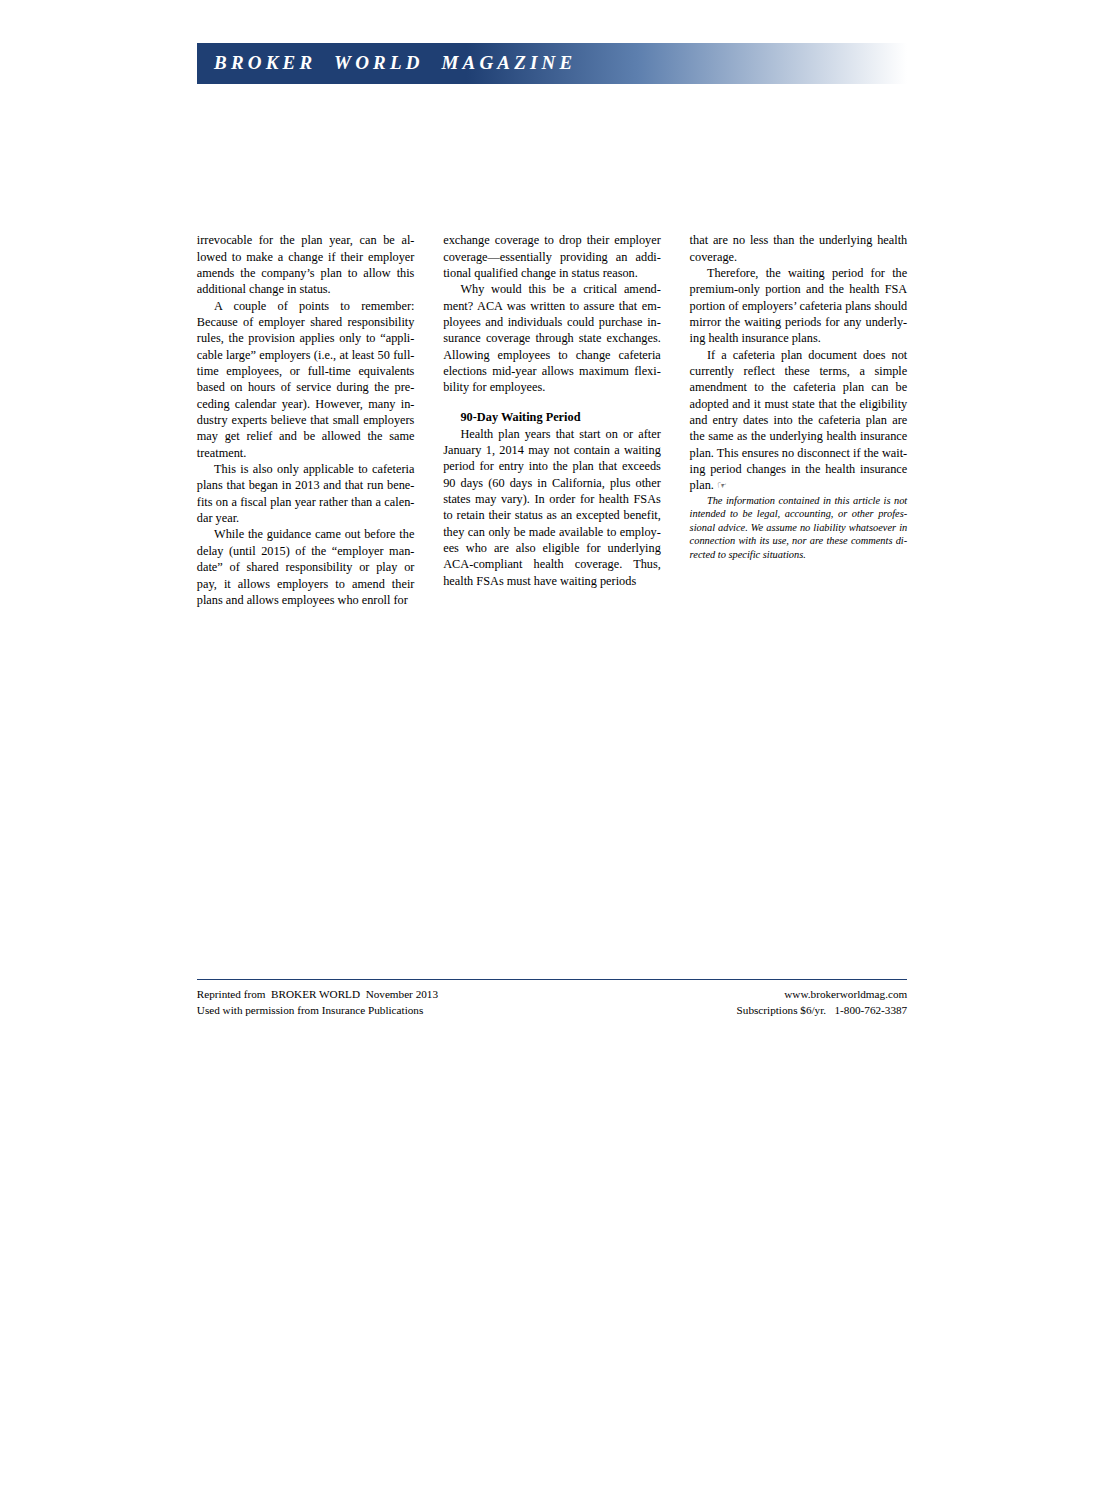BROKER WORLD MAGAZINE
irrevocable for the plan year, can be allowed to make a change if their employer amends the company’s plan to allow this additional change in status.
A couple of points to remember: Because of employer shared responsibility rules, the provision applies only to “applicable large” employers (i.e., at least 50 full-time employees, or full-time equivalents based on hours of service during the preceding calendar year). However, many industry experts believe that small employers may get relief and be allowed the same treatment.
This is also only applicable to cafeteria plans that began in 2013 and that run benefits on a fiscal plan year rather than a calendar year.
While the guidance came out before the delay (until 2015) of the “employer mandate” of shared responsibility or play or pay, it allows employers to amend their plans and allows employees who enroll for
exchange coverage to drop their employer coverage—essentially providing an additional qualified change in status reason.
Why would this be a critical amendment? ACA was written to assure that employees and individuals could purchase insurance coverage through state exchanges. Allowing employees to change cafeteria elections mid-year allows maximum flexibility for employees.
90-Day Waiting Period
Health plan years that start on or after January 1, 2014 may not contain a waiting period for entry into the plan that exceeds 90 days (60 days in California, plus other states may vary). In order for health FSAs to retain their status as an excepted benefit, they can only be made available to employees who are also eligible for underlying ACA-compliant health coverage. Thus, health FSAs must have waiting periods
that are no less than the underlying health coverage.
Therefore, the waiting period for the premium-only portion and the health FSA portion of employers’ cafeteria plans should mirror the waiting periods for any underlying health insurance plans.
If a cafeteria plan document does not currently reflect these terms, a simple amendment to the cafeteria plan can be adopted and it must state that the eligibility and entry dates into the cafeteria plan are the same as the underlying health insurance plan. This ensures no disconnect if the waiting period changes in the health insurance plan. ☞
The information contained in this article is not intended to be legal, accounting, or other professional advice. We assume no liability whatsoever in connection with its use, nor are these comments directed to specific situations.
Reprinted from BROKER WORLD November 2013
Used with permission from Insurance Publications
www.brokerworldmag.com
Subscriptions $6/yr. 1-800-762-3387